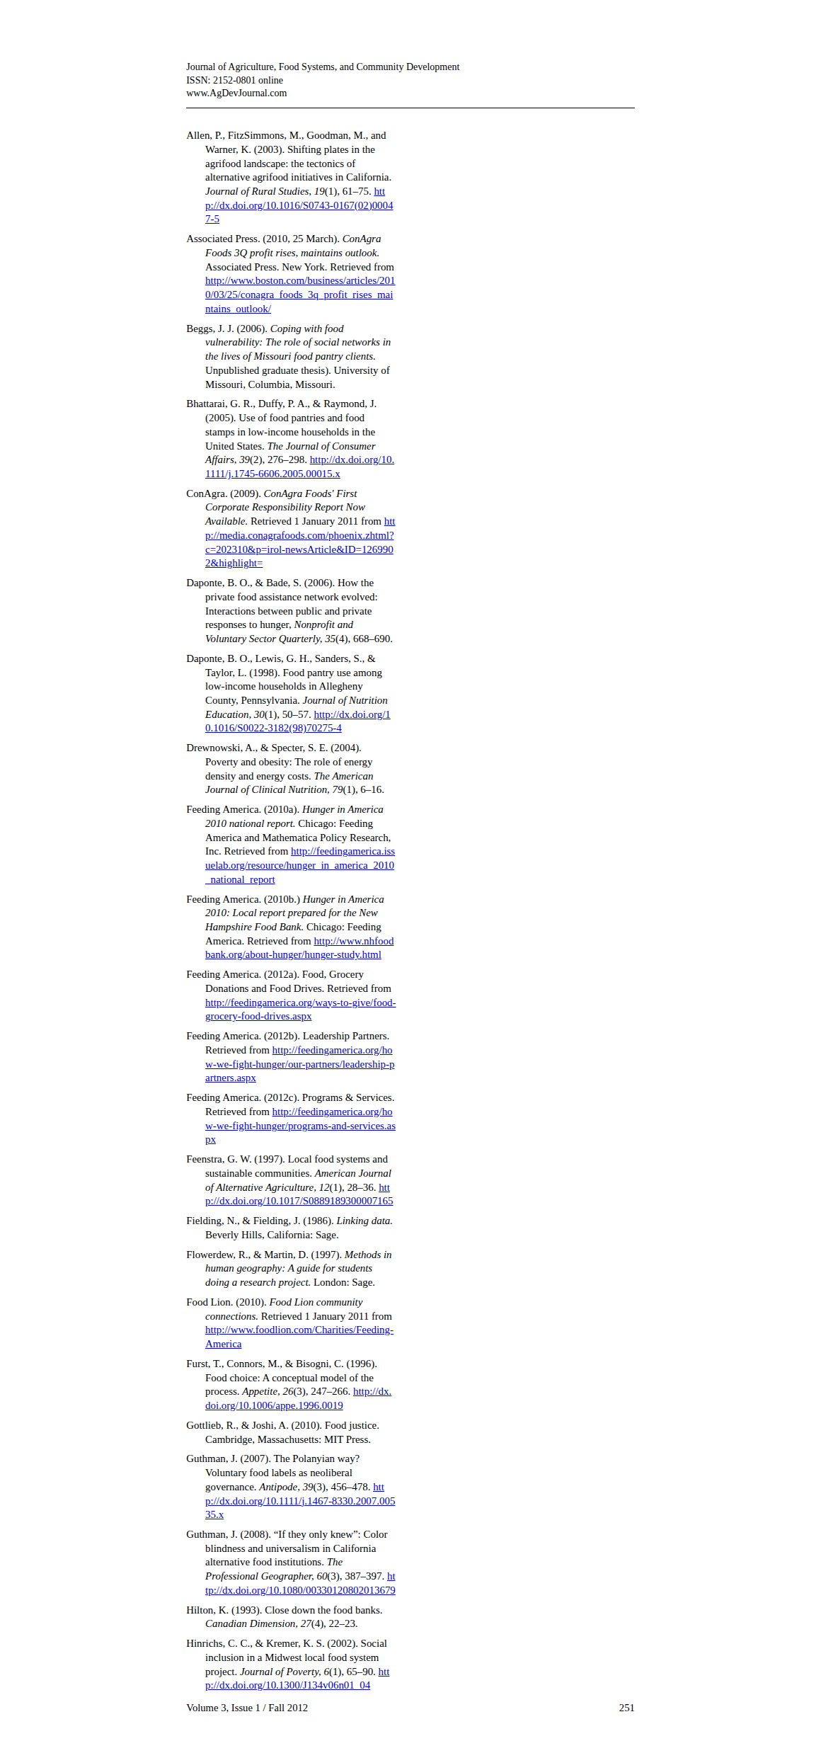Journal of Agriculture, Food Systems, and Community Development
ISSN: 2152-0801 online
www.AgDevJournal.com
Allen, P., FitzSimmons, M., Goodman, M., and Warner, K. (2003). Shifting plates in the agrifood landscape: the tectonics of alternative agrifood initiatives in California. Journal of Rural Studies, 19(1), 61–75. http://dx.doi.org/10.1016/S0743-0167(02)00047-5
Associated Press. (2010, 25 March). ConAgra Foods 3Q profit rises, maintains outlook. Associated Press. New York. Retrieved from http://www.boston.com/business/articles/2010/03/25/conagra_foods_3q_profit_rises_maintains_outlook/
Beggs, J. J. (2006). Coping with food vulnerability: The role of social networks in the lives of Missouri food pantry clients. Unpublished graduate thesis). University of Missouri, Columbia, Missouri.
Bhattarai, G. R., Duffy, P. A., & Raymond, J. (2005). Use of food pantries and food stamps in low-income households in the United States. The Journal of Consumer Affairs, 39(2), 276–298. http://dx.doi.org/10.1111/j.1745-6606.2005.00015.x
ConAgra. (2009). ConAgra Foods' First Corporate Responsibility Report Now Available. Retrieved 1 January 2011 from http://media.conagrafoods.com/phoenix.zhtml?c=202310&p=irol-newsArticle&ID=1269902&highlight=
Daponte, B. O., & Bade, S. (2006). How the private food assistance network evolved: Interactions between public and private responses to hunger, Nonprofit and Voluntary Sector Quarterly, 35(4), 668–690.
Daponte, B. O., Lewis, G. H., Sanders, S., & Taylor, L. (1998). Food pantry use among low-income households in Allegheny County, Pennsylvania. Journal of Nutrition Education, 30(1), 50–57. http://dx.doi.org/10.1016/S0022-3182(98)70275-4
Drewnowski, A., & Specter, S. E. (2004). Poverty and obesity: The role of energy density and energy costs. The American Journal of Clinical Nutrition, 79(1), 6–16.
Feeding America. (2010a). Hunger in America 2010 national report. Chicago: Feeding America and Mathematica Policy Research, Inc. Retrieved from http://feedingamerica.issuelab.org/resource/hunger_in_america_2010_national_report
Feeding America. (2010b.) Hunger in America 2010: Local report prepared for the New Hampshire Food Bank. Chicago: Feeding America. Retrieved from http://www.nhfoodbank.org/about-hunger/hunger-study.html
Feeding America. (2012a). Food, Grocery Donations and Food Drives. Retrieved from http://feedingamerica.org/ways-to-give/food-grocery-food-drives.aspx
Feeding America. (2012b). Leadership Partners. Retrieved from http://feedingamerica.org/how-we-fight-hunger/our-partners/leadership-partners.aspx
Feeding America. (2012c). Programs & Services. Retrieved from http://feedingamerica.org/how-we-fight-hunger/programs-and-services.aspx
Feenstra, G. W. (1997). Local food systems and sustainable communities. American Journal of Alternative Agriculture, 12(1), 28–36. http://dx.doi.org/10.1017/S0889189300007165
Fielding, N., & Fielding, J. (1986). Linking data. Beverly Hills, California: Sage.
Flowerdew, R., & Martin, D. (1997). Methods in human geography: A guide for students doing a research project. London: Sage.
Food Lion. (2010). Food Lion community connections. Retrieved 1 January 2011 from http://www.foodlion.com/Charities/Feeding-America
Furst, T., Connors, M., & Bisogni, C. (1996). Food choice: A conceptual model of the process. Appetite, 26(3), 247–266. http://dx.doi.org/10.1006/appe.1996.0019
Gottlieb, R., & Joshi, A. (2010). Food justice. Cambridge, Massachusetts: MIT Press.
Guthman, J. (2007). The Polanyian way? Voluntary food labels as neoliberal governance. Antipode, 39(3), 456–478. http://dx.doi.org/10.1111/j.1467-8330.2007.00535.x
Guthman, J. (2008). “If they only knew”: Color blindness and universalism in California alternative food institutions. The Professional Geographer, 60(3), 387–397. http://dx.doi.org/10.1080/00330120802013679
Hilton, K. (1993). Close down the food banks. Canadian Dimension, 27(4), 22–23.
Hinrichs, C. C., & Kremer, K. S. (2002). Social inclusion in a Midwest local food system project. Journal of Poverty, 6(1), 65–90. http://dx.doi.org/10.1300/J134v06n01_04
Volume 3, Issue 1 / Fall 2012 251